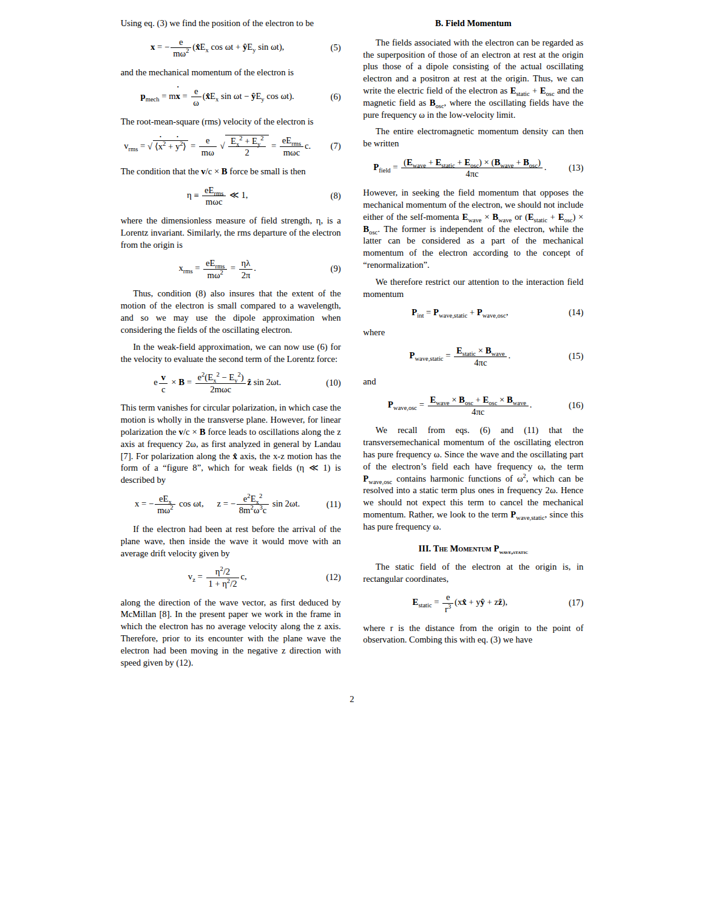Using eq. (3) we find the position of the electron to be
x = −emω2(x̂Ex cos ωt + ŷEy sin ωt),
(5)
and the mechanical momentum of the electron is
pmech = mx = eω(x̂Ex sin ωt − ŷEy cos ωt).
(6)
The root-mean-square (rms) velocity of the electron is
vrms = √⟨x2 + y2⟩ = emω √Ex2 + Ey22 = eErms mωcc.
(7)
The condition that the v/c × B force be small is then
η ≡ eErms mωc ≪ 1,
(8)
where the dimensionless measure of field strength, η, is a Lorentz invariant. Similarly, the rms departure of the electron from the origin is
xrms = eErms mω2 = ηλ 2π.
(9)
Thus, condition (8) also insures that the extent of the motion of the electron is small compared to a wavelength, and so we may use the dipole approximation when considering the fields of the oscillating electron.
In the weak-field approximation, we can now use (6) for the velocity to evaluate the second term of the Lorentz force:
evc × B = e2(Ex2 − Ey2) 2mωc ẑ sin 2ωt.
(10)
This term vanishes for circular polarization, in which case the motion is wholly in the transverse plane. However, for linear polarization the v/c × B force leads to oscillations along the z axis at frequency 2ω, as first analyzed in general by Landau [7]. For polarization along the x̂ axis, the x-z motion has the form of a “figure 8”, which for weak fields (η ≪ 1) is described by
x = −eEx mω2 cos ωt, z = −e2Ex28m2ω3c sin 2ωt.
(11)
If the electron had been at rest before the arrival of the plane wave, then inside the wave it would move with an average drift velocity given by
vz = η2/21 + η2/2c,
(12)
along the direction of the wave vector, as first deduced by McMillan [8]. In the present paper we work in the frame in which the electron has no average velocity along the z axis. Therefore, prior to its encounter with the plane wave the electron had been moving in the negative z direction with speed given by (12).
B. Field Momentum
The fields associated with the electron can be regarded as the superposition of those of an electron at rest at the origin plus those of a dipole consisting of the actual oscillating electron and a positron at rest at the origin. Thus, we can write the electric field of the electron as Estatic + Eosc and the magnetic field as Bosc, where the oscillating fields have the pure frequency ω in the low-velocity limit.
The entire electromagnetic momentum density can then be written
Pfield = (Ewave + Estatic + Eosc) × (Bwave + Bosc) 4πc.
(13)
However, in seeking the field momentum that opposes the mechanical momentum of the electron, we should not include either of the self-momenta Ewave × Bwave or (Estatic + Eosc) × Bosc. The former is independent of the electron, while the latter can be considered as a part of the mechanical momentum of the electron according to the concept of “renormalization”.
We therefore restrict our attention to the interaction field momentum
Pint = Pwave,static + Pwave,osc,
(14)
where
Pwave,static = Estatic × Bwave 4πc.
(15)
and
Pwave,osc = Ewave × Bosc + Eosc × Bwave 4πc.
(16)
We recall from eqs. (6) and (11) that the transversemechanical momentum of the oscillating electron has pure frequency ω. Since the wave and the oscillating part of the electron’s field each have frequency ω, the term Pwave,osc contains harmonic functions of ω2, which can be resolved into a static term plus ones in frequency 2ω. Hence we should not expect this term to cancel the mechanical momentum. Rather, we look to the term Pwave,static, since this has pure frequency ω.
III. The Momentum Pwave,static
The static field of the electron at the origin is, in rectangular coordinates,
Estatic = er3(xx̂ + yŷ + zẑ),
(17)
where r is the distance from the origin to the point of observation. Combing this with eq. (3) we have
2